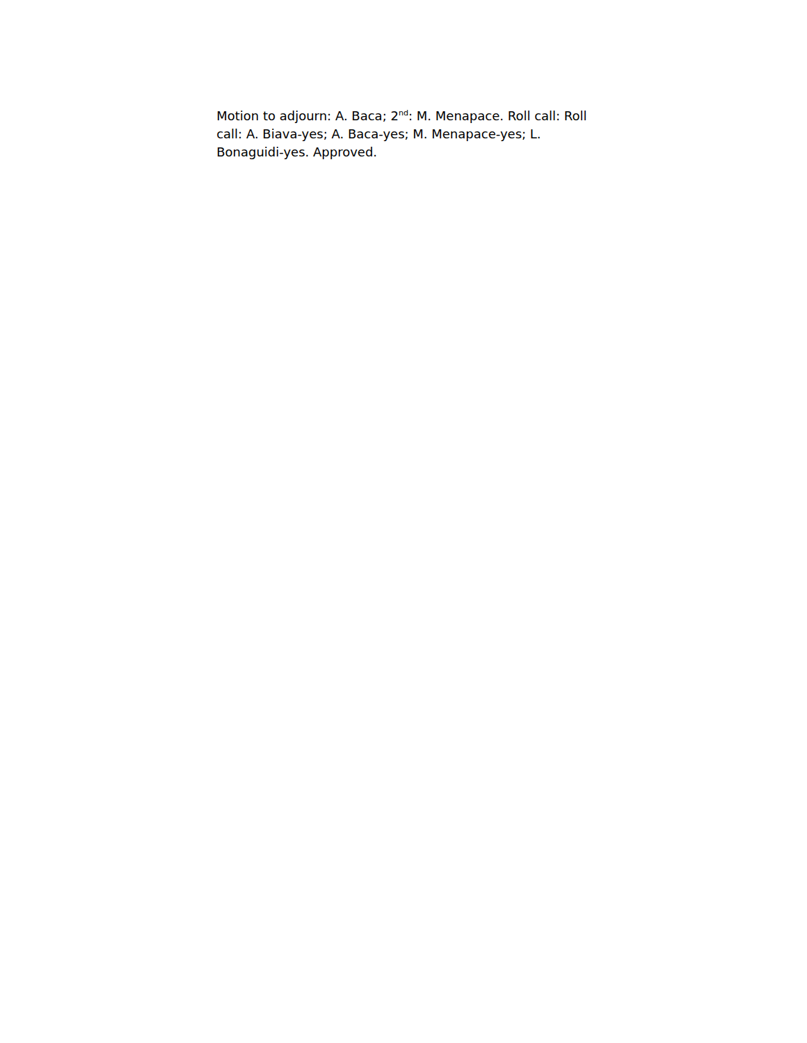Motion to adjourn: A. Baca; 2nd: M. Menapace. Roll call: Roll call: A. Biava-yes; A. Baca-yes; M. Menapace-yes; L. Bonaguidi-yes. Approved.